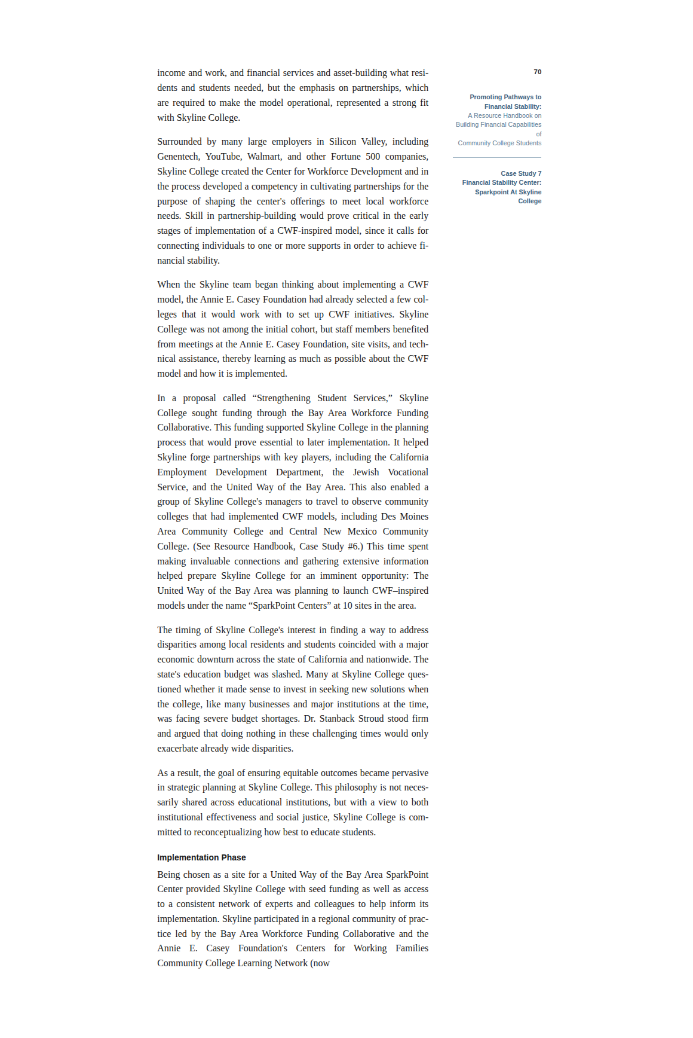income and work, and financial services and asset-building what residents and students needed, but the emphasis on partnerships, which are required to make the model operational, represented a strong fit with Skyline College.
Surrounded by many large employers in Silicon Valley, including Genentech, YouTube, Walmart, and other Fortune 500 companies, Skyline College created the Center for Workforce Development and in the process developed a competency in cultivating partnerships for the purpose of shaping the center's offerings to meet local workforce needs. Skill in partnership-building would prove critical in the early stages of implementation of a CWF-inspired model, since it calls for connecting individuals to one or more supports in order to achieve financial stability.
When the Skyline team began thinking about implementing a CWF model, the Annie E. Casey Foundation had already selected a few colleges that it would work with to set up CWF initiatives. Skyline College was not among the initial cohort, but staff members benefited from meetings at the Annie E. Casey Foundation, site visits, and technical assistance, thereby learning as much as possible about the CWF model and how it is implemented.
In a proposal called “Strengthening Student Services,” Skyline College sought funding through the Bay Area Workforce Funding Collaborative. This funding supported Skyline College in the planning process that would prove essential to later implementation. It helped Skyline forge partnerships with key players, including the California Employment Development Department, the Jewish Vocational Service, and the United Way of the Bay Area. This also enabled a group of Skyline College's managers to travel to observe community colleges that had implemented CWF models, including Des Moines Area Community College and Central New Mexico Community College. (See Resource Handbook, Case Study #6.) This time spent making invaluable connections and gathering extensive information helped prepare Skyline College for an imminent opportunity: The United Way of the Bay Area was planning to launch CWF–inspired models under the name “SparkPoint Centers” at 10 sites in the area.
The timing of Skyline College's interest in finding a way to address disparities among local residents and students coincided with a major economic downturn across the state of California and nationwide. The state's education budget was slashed. Many at Skyline College questioned whether it made sense to invest in seeking new solutions when the college, like many businesses and major institutions at the time, was facing severe budget shortages. Dr. Stanback Stroud stood firm and argued that doing nothing in these challenging times would only exacerbate already wide disparities.
As a result, the goal of ensuring equitable outcomes became pervasive in strategic planning at Skyline College. This philosophy is not necessarily shared across educational institutions, but with a view to both institutional effectiveness and social justice, Skyline College is committed to reconceptualizing how best to educate students.
Implementation Phase
Being chosen as a site for a United Way of the Bay Area SparkPoint Center provided Skyline College with seed funding as well as access to a consistent network of experts and colleagues to help inform its implementation. Skyline participated in a regional community of practice led by the Bay Area Workforce Funding Collaborative and the Annie E. Casey Foundation's Centers for Working Families Community College Learning Network (now
70
Promoting Pathways to
Financial Stability:
A Resource Handbook on
Building Financial Capabilities of
Community College Students
Case Study 7
Financial Stability Center:
Sparkpoint At Skyline College